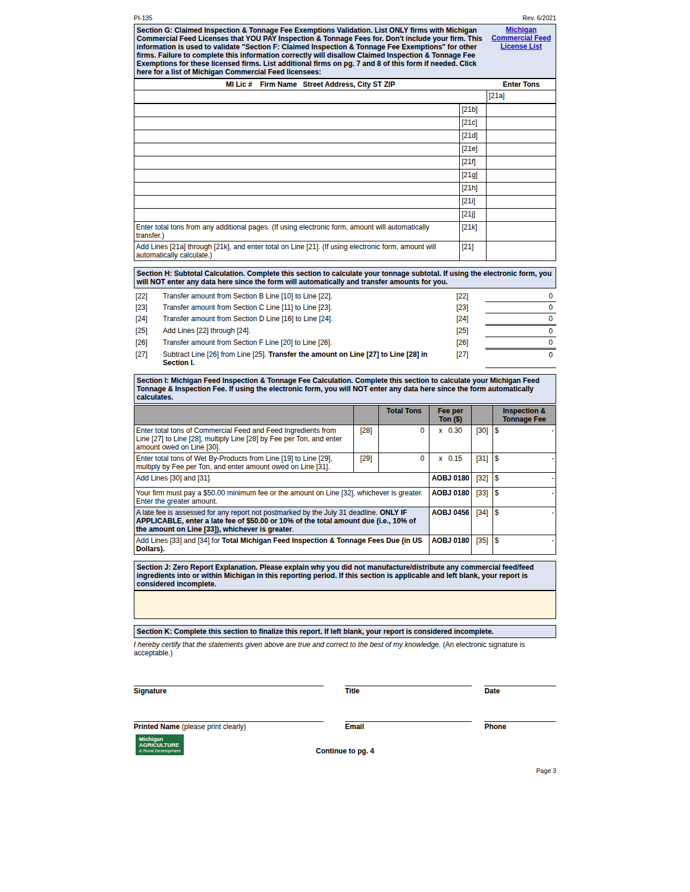PI-135 Rev. 6/2021
| Section G: Claimed Inspection & Tonnage Fee Exemptions Validation. List ONLY firms with Michigan Commercial Feed Licenses that YOU PAY Inspection & Tonnage Fees for. Don't include your firm. This information is used to validate "Section F: Claimed Inspection & Tonnage Fee Exemptions" for other firms. Failure to complete this information correctly will disallow Claimed Inspection & Tonnage Fee Exemptions for these licensed firms. List additional firms on pg. 7 and 8 of this form if needed. Click here for a list of Michigan Commercial Feed licensees: | Michigan Commercial Feed License List |
| MI Lic # Firm Name Street Address, City ST ZIP | Enter Tons |
| | [21a] |
| | [21b] | |
| | [21c] | |
| | [21d] | |
| | [21e] | |
| | [21f] | |
| | [21g] | |
| | [21h] | |
| | [21i] | |
| | [21j] | |
| Enter total tons from any additional pages. (If using electronic form, amount will automatically transfer.) | [21k] | |
| Add Lines [21a] through [21k], and enter total on Line [21]. (If using electronic form, amount will automatically calculate.) | [21] | |
Section H: Subtotal Calculation. Complete this section to calculate your tonnage subtotal. If using the electronic form, you will NOT enter any data here since the form will automatically and transfer amounts for you.
| [22] | Transfer amount from Section B Line [10] to Line [22]. | [22] | 0 |
| [23] | Transfer amount from Section C Line [11] to Line [23]. | [23] | 0 |
| [24] | Transfer amount from Section D Line [16] to Line [24]. | [24] | 0 |
| [25] | Add Lines [22] through [24]. | [25] | 0 |
| [26] | Transfer amount from Section F Line [20] to Line [26]. | [26] | 0 |
| [27] | Subtract Line [26] from Line [25]. Transfer the amount on Line [27] to Line [28] in Section I. | [27] | 0 |
Section I: Michigan Feed Inspection & Tonnage Fee Calculation. Complete this section to calculate your Michigan Feed Tonnage & Inspection Fee. If using the electronic form, you will NOT enter any data here since the form automatically calculates.
| | | Total Tons | Fee per Ton ($) | | Inspection & Tonnage Fee |
| Enter total tons of Commercial Feed and Feed Ingredients from Line [27] to Line [28], multiply Line [28] by Fee per Ton, and enter amount owed on Line [30]. | [28] | 0 | x 0.30 | [30] | $ - |
| Enter total tons of Wet By-Products from Line [19] to Line [29], multiply by Fee per Ton, and enter amount owed on Line [31]. | [29] | 0 | x 0.15 | [31] | $ - |
| Add Lines [30] and [31]. | AOBJ 0180 | [32] | $ - |
| Your firm must pay a $50.00 minimum fee or the amount on Line [32], whichever is greater. Enter the greater amount. | AOBJ 0180 | [33] | $ - |
| A late fee is assessed for any report not postmarked by the July 31 deadline. ONLY IF APPLICABLE, enter a late fee of $50.00 or 10% of the total amount due (i.e., 10% of the amount on Line [33]), whichever is greater . | AOBJ 0456 | [34] | $ - |
| Add Lines [33] and [34] for Total Michigan Feed Inspection & Tonnage Fees Due (in US Dollars). | AOBJ 0180 | [35] | $ - |
Section J: Zero Report Explanation. Please explain why you did not manufacture/distribute any commercial feed/feed ingredients into or within Michigan in this reporting period. If this section is applicable and left blank, your report is considered incomplete.
Section K: Complete this section to finalize this report. If left blank, your report is considered incomplete.
I hereby certify that the statements given above are true and correct to the best of my knowledge. (An electronic signature is acceptable.)
| Signature | | Title | | Date |
| Printed Name (please print clearly) | | Email | | Phone |
| Michigan AGRICULTURE & Rural Development | Continue to pg. 4 | |
Page 3